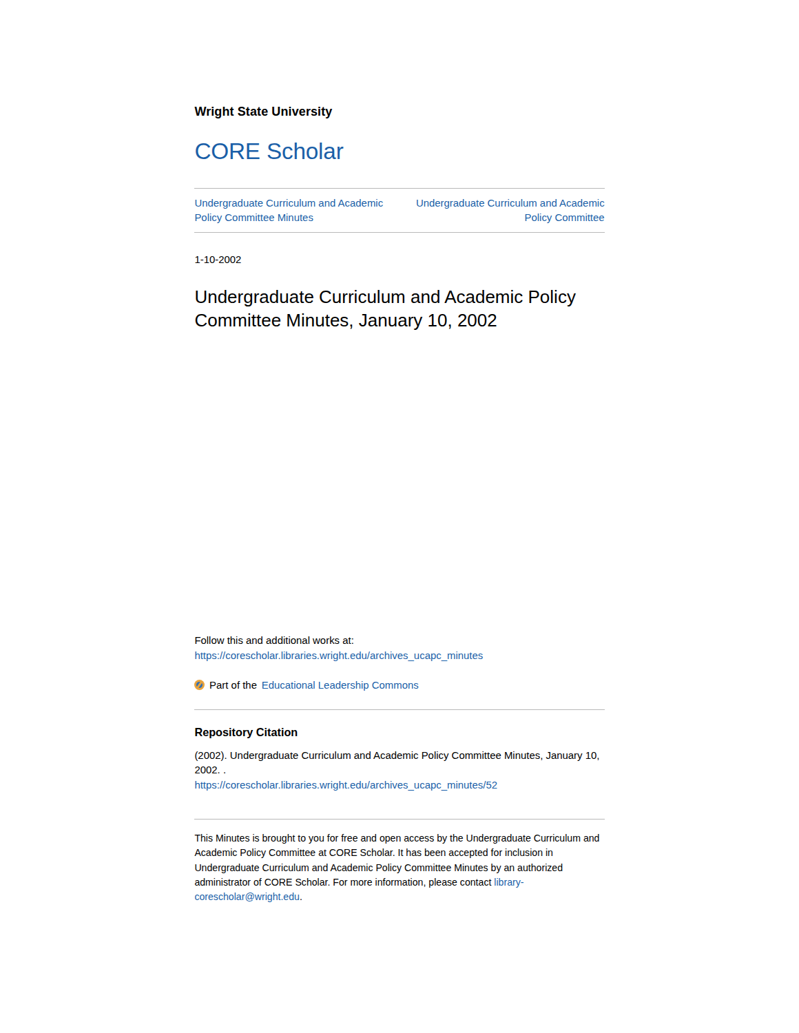Wright State University
CORE Scholar
Undergraduate Curriculum and Academic Policy Committee Minutes
Undergraduate Curriculum and Academic Policy Committee
1-10-2002
Undergraduate Curriculum and Academic Policy Committee Minutes, January 10, 2002
Follow this and additional works at: https://corescholar.libraries.wright.edu/archives_ucapc_minutes
Part of the Educational Leadership Commons
Repository Citation
(2002). Undergraduate Curriculum and Academic Policy Committee Minutes, January 10, 2002. .
https://corescholar.libraries.wright.edu/archives_ucapc_minutes/52
This Minutes is brought to you for free and open access by the Undergraduate Curriculum and Academic Policy Committee at CORE Scholar. It has been accepted for inclusion in Undergraduate Curriculum and Academic Policy Committee Minutes by an authorized administrator of CORE Scholar. For more information, please contact library-corescholar@wright.edu.